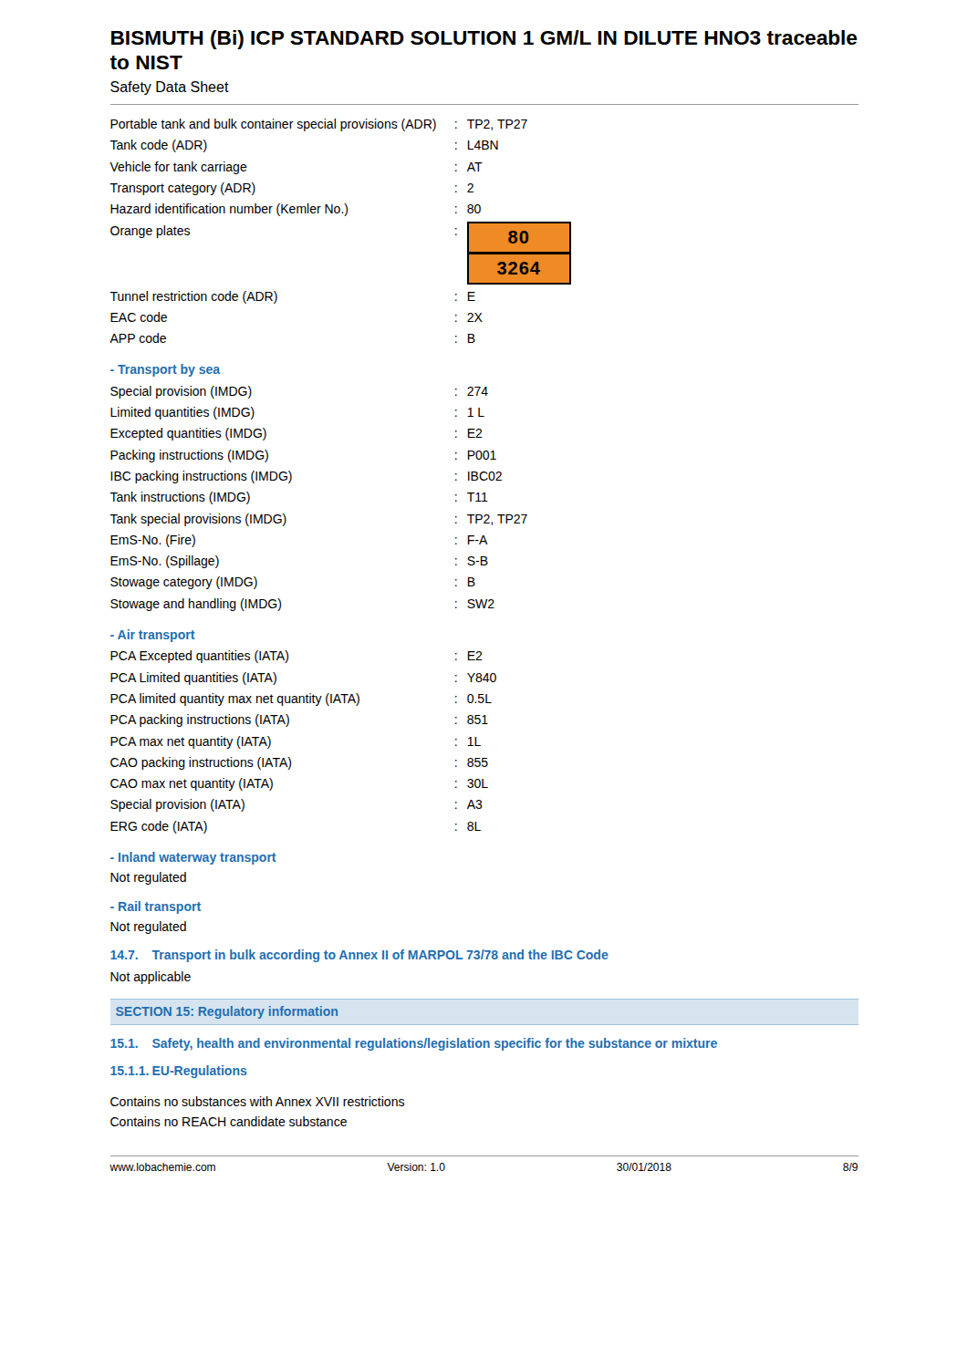BISMUTH (Bi) ICP STANDARD SOLUTION 1 GM/L IN DILUTE HNO3 traceable to NIST
Safety Data Sheet
| Portable tank and bulk container special provisions (ADR) | : | TP2, TP27 |
| Tank code (ADR) | : | L4BN |
| Vehicle for tank carriage | : | AT |
| Transport category (ADR) | : | 2 |
| Hazard identification number (Kemler No.) | : | 80 |
| Orange plates | : | 80 3264 |
| Tunnel restriction code (ADR) | : | E |
| EAC code | : | 2X |
| APP code | : | B |
- Transport by sea
| Special provision (IMDG) | : | 274 |
| Limited quantities (IMDG) | : | 1 L |
| Excepted quantities (IMDG) | : | E2 |
| Packing instructions (IMDG) | : | P001 |
| IBC packing instructions (IMDG) | : | IBC02 |
| Tank instructions (IMDG) | : | T11 |
| Tank special provisions (IMDG) | : | TP2, TP27 |
| EmS-No. (Fire) | : | F-A |
| EmS-No. (Spillage) | : | S-B |
| Stowage category (IMDG) | : | B |
| Stowage and handling (IMDG) | : | SW2 |
- Air transport
| PCA Excepted quantities (IATA) | : | E2 |
| PCA Limited quantities (IATA) | : | Y840 |
| PCA limited quantity max net quantity (IATA) | : | 0.5L |
| PCA packing instructions (IATA) | : | 851 |
| PCA max net quantity (IATA) | : | 1L |
| CAO packing instructions (IATA) | : | 855 |
| CAO max net quantity (IATA) | : | 30L |
| Special provision (IATA) | : | A3 |
| ERG code (IATA) | : | 8L |
- Inland waterway transport
Not regulated
- Rail transport
Not regulated
14.7. Transport in bulk according to Annex II of MARPOL 73/78 and the IBC Code
Not applicable
SECTION 15: Regulatory information
15.1. Safety, health and environmental regulations/legislation specific for the substance or mixture
15.1.1. EU-Regulations
Contains no substances with Annex XVII restrictions
Contains no REACH candidate substance
www.lobachemie.com Version: 1.0 30/01/2018 8/9